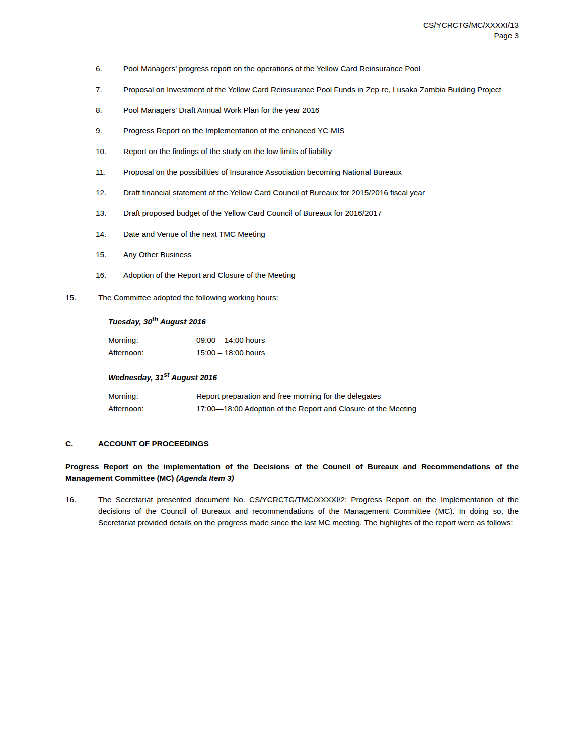CS/YCRCTG/MC/XXXXI/13
Page 3
6. Pool Managers’ progress report on the operations of the Yellow Card Reinsurance Pool
7. Proposal on Investment of the Yellow Card Reinsurance Pool Funds in Zep-re, Lusaka Zambia Building Project
8. Pool Managers’ Draft Annual Work Plan for the year 2016
9. Progress Report on the Implementation of the enhanced YC-MIS
10. Report on the findings of the study on the low limits of liability
11. Proposal on the possibilities of Insurance Association becoming National Bureaux
12. Draft financial statement of the Yellow Card Council of Bureaux for 2015/2016 fiscal year
13. Draft proposed budget of the Yellow Card Council of Bureaux for 2016/2017
14. Date and Venue of the next TMC Meeting
15. Any Other Business
16. Adoption of the Report and Closure of the Meeting
15.
The Committee adopted the following working hours:
Tuesday, 30th August 2016
| Morning: | 09:00 – 14:00 hours |
| Afternoon: | 15:00 – 18:00 hours |
Wednesday, 31st August 2016
| Morning: | Report preparation and free morning for the delegates |
| Afternoon: | 17:00—18:00 Adoption of the Report and Closure of the Meeting |
C.
ACCOUNT OF PROCEEDINGS
Progress Report on the implementation of the Decisions of the Council of Bureaux and Recommendations of the Management Committee (MC) (Agenda Item 3)
16.
The Secretariat presented document No. CS/YCRCTG/TMC/XXXXI/2: Progress Report on the Implementation of the decisions of the Council of Bureaux and recommendations of the Management Committee (MC). In doing so, the Secretariat provided details on the progress made since the last MC meeting. The highlights of the report were as follows: